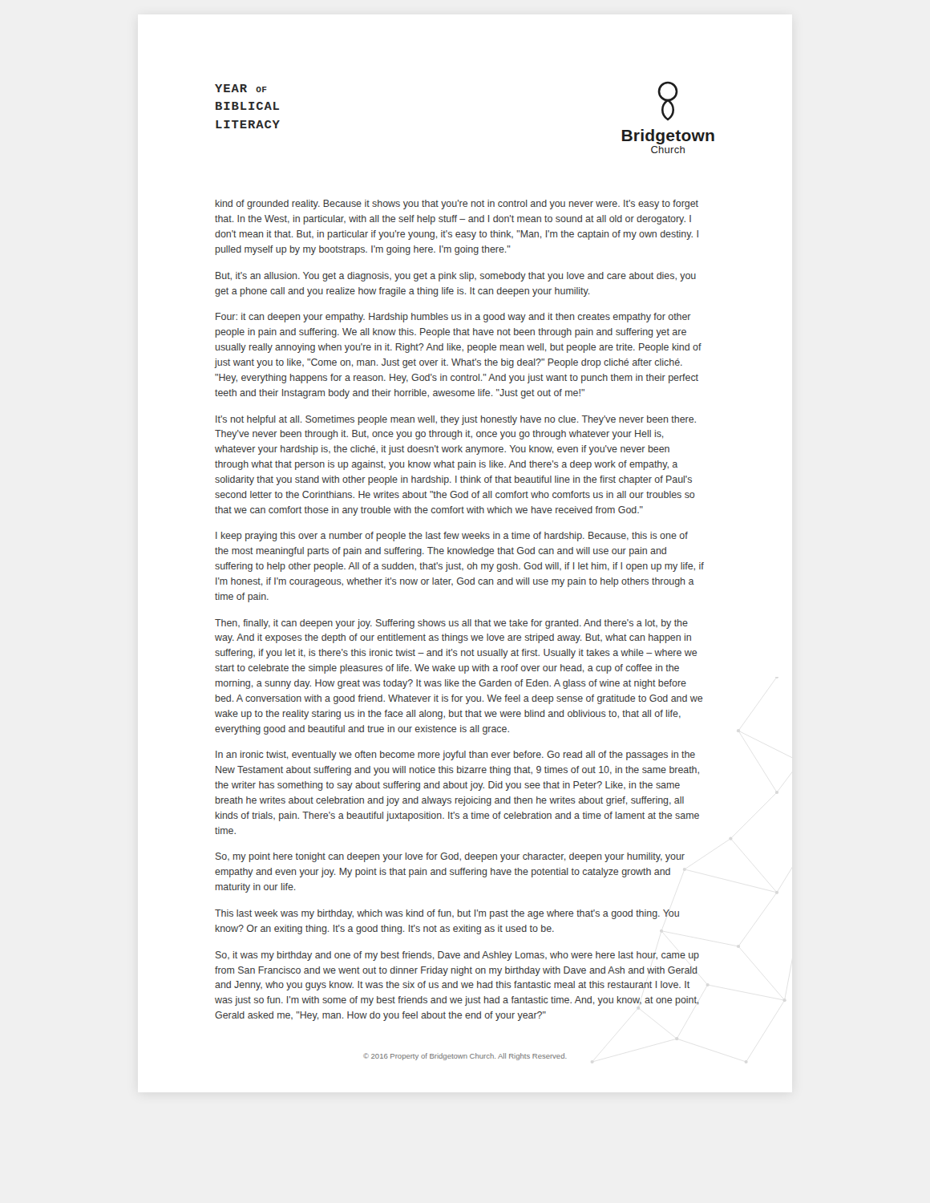Year of
Biblical
Literacy
Bridgetown
Church
kind of grounded reality. Because it shows you that you're not in control and you never were. It's easy to forget that. In the West, in particular, with all the self help stuff – and I don't mean to sound at all old or derogatory. I don't mean it that. But, in particular if you're young, it's easy to think, "Man, I'm the captain of my own destiny. I pulled myself up by my bootstraps. I'm going here. I'm going there."
But, it's an allusion. You get a diagnosis, you get a pink slip, somebody that you love and care about dies, you get a phone call and you realize how fragile a thing life is. It can deepen your humility.
Four: it can deepen your empathy. Hardship humbles us in a good way and it then creates empathy for other people in pain and suffering. We all know this. People that have not been through pain and suffering yet are usually really annoying when you're in it. Right? And like, people mean well, but people are trite. People kind of just want you to like, "Come on, man. Just get over it. What's the big deal?" People drop cliché after cliché. "Hey, everything happens for a reason. Hey, God's in control." And you just want to punch them in their perfect teeth and their Instagram body and their horrible, awesome life. "Just get out of me!"
It's not helpful at all. Sometimes people mean well, they just honestly have no clue. They've never been there. They've never been through it. But, once you go through it, once you go through whatever your Hell is, whatever your hardship is, the cliché, it just doesn't work anymore. You know, even if you've never been through what that person is up against, you know what pain is like. And there's a deep work of empathy, a solidarity that you stand with other people in hardship. I think of that beautiful line in the first chapter of Paul's second letter to the Corinthians. He writes about "the God of all comfort who comforts us in all our troubles so that we can comfort those in any trouble with the comfort with which we have received from God."
I keep praying this over a number of people the last few weeks in a time of hardship. Because, this is one of the most meaningful parts of pain and suffering. The knowledge that God can and will use our pain and suffering to help other people. All of a sudden, that's just, oh my gosh. God will, if I let him, if I open up my life, if I'm honest, if I'm courageous, whether it's now or later, God can and will use my pain to help others through a time of pain.
Then, finally, it can deepen your joy. Suffering shows us all that we take for granted. And there's a lot, by the way. And it exposes the depth of our entitlement as things we love are striped away. But, what can happen in suffering, if you let it, is there's this ironic twist – and it's not usually at first. Usually it takes a while – where we start to celebrate the simple pleasures of life. We wake up with a roof over our head, a cup of coffee in the morning, a sunny day. How great was today? It was like the Garden of Eden. A glass of wine at night before bed. A conversation with a good friend. Whatever it is for you. We feel a deep sense of gratitude to God and we wake up to the reality staring us in the face all along, but that we were blind and oblivious to, that all of life, everything good and beautiful and true in our existence is all grace.
In an ironic twist, eventually we often become more joyful than ever before. Go read all of the passages in the New Testament about suffering and you will notice this bizarre thing that, 9 times of out 10, in the same breath, the writer has something to say about suffering and about joy. Did you see that in Peter? Like, in the same breath he writes about celebration and joy and always rejoicing and then he writes about grief, suffering, all kinds of trials, pain. There's a beautiful juxtaposition. It's a time of celebration and a time of lament at the same time.
So, my point here tonight can deepen your love for God, deepen your character, deepen your humility, your empathy and even your joy. My point is that pain and suffering have the potential to catalyze growth and maturity in our life.
This last week was my birthday, which was kind of fun, but I'm past the age where that's a good thing. You know? Or an exiting thing. It's a good thing. It's not as exiting as it used to be.
So, it was my birthday and one of my best friends, Dave and Ashley Lomas, who were here last hour, came up from San Francisco and we went out to dinner Friday night on my birthday with Dave and Ash and with Gerald and Jenny, who you guys know. It was the six of us and we had this fantastic meal at this restaurant I love. It was just so fun. I'm with some of my best friends and we just had a fantastic time. And, you know, at one point, Gerald asked me, "Hey, man. How do you feel about the end of your year?"
© 2016 Property of Bridgetown Church. All Rights Reserved.